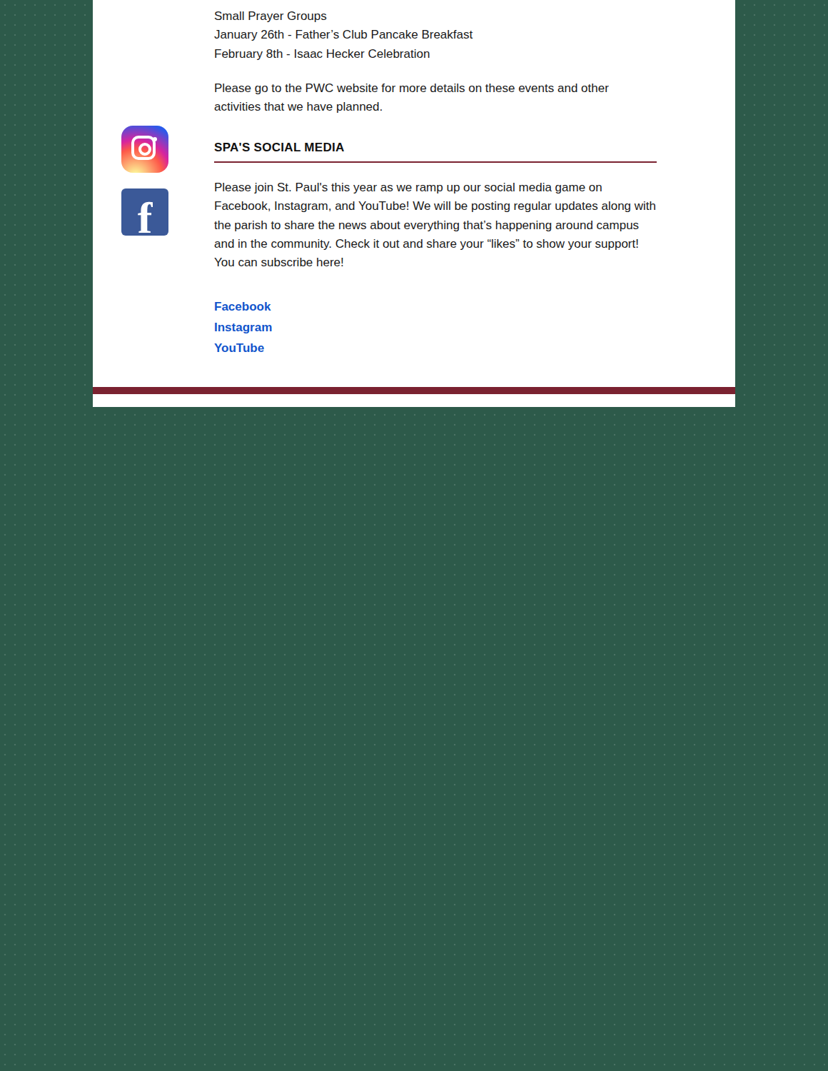Small Prayer Groups
January 26th - Father’s Club Pancake Breakfast
February 8th - Isaac Hecker Celebration
Please go to the PWC website for more details on these events and other activities that we have planned.
SPA'S SOCIAL MEDIA
Please join St. Paul's this year as we ramp up our social media game on Facebook, Instagram, and YouTube! We will be posting regular updates along with the parish to share the news about everything that’s happening around campus and in the community. Check it out and share your “likes” to show your support! You can subscribe here!
Facebook Instagram YouTube